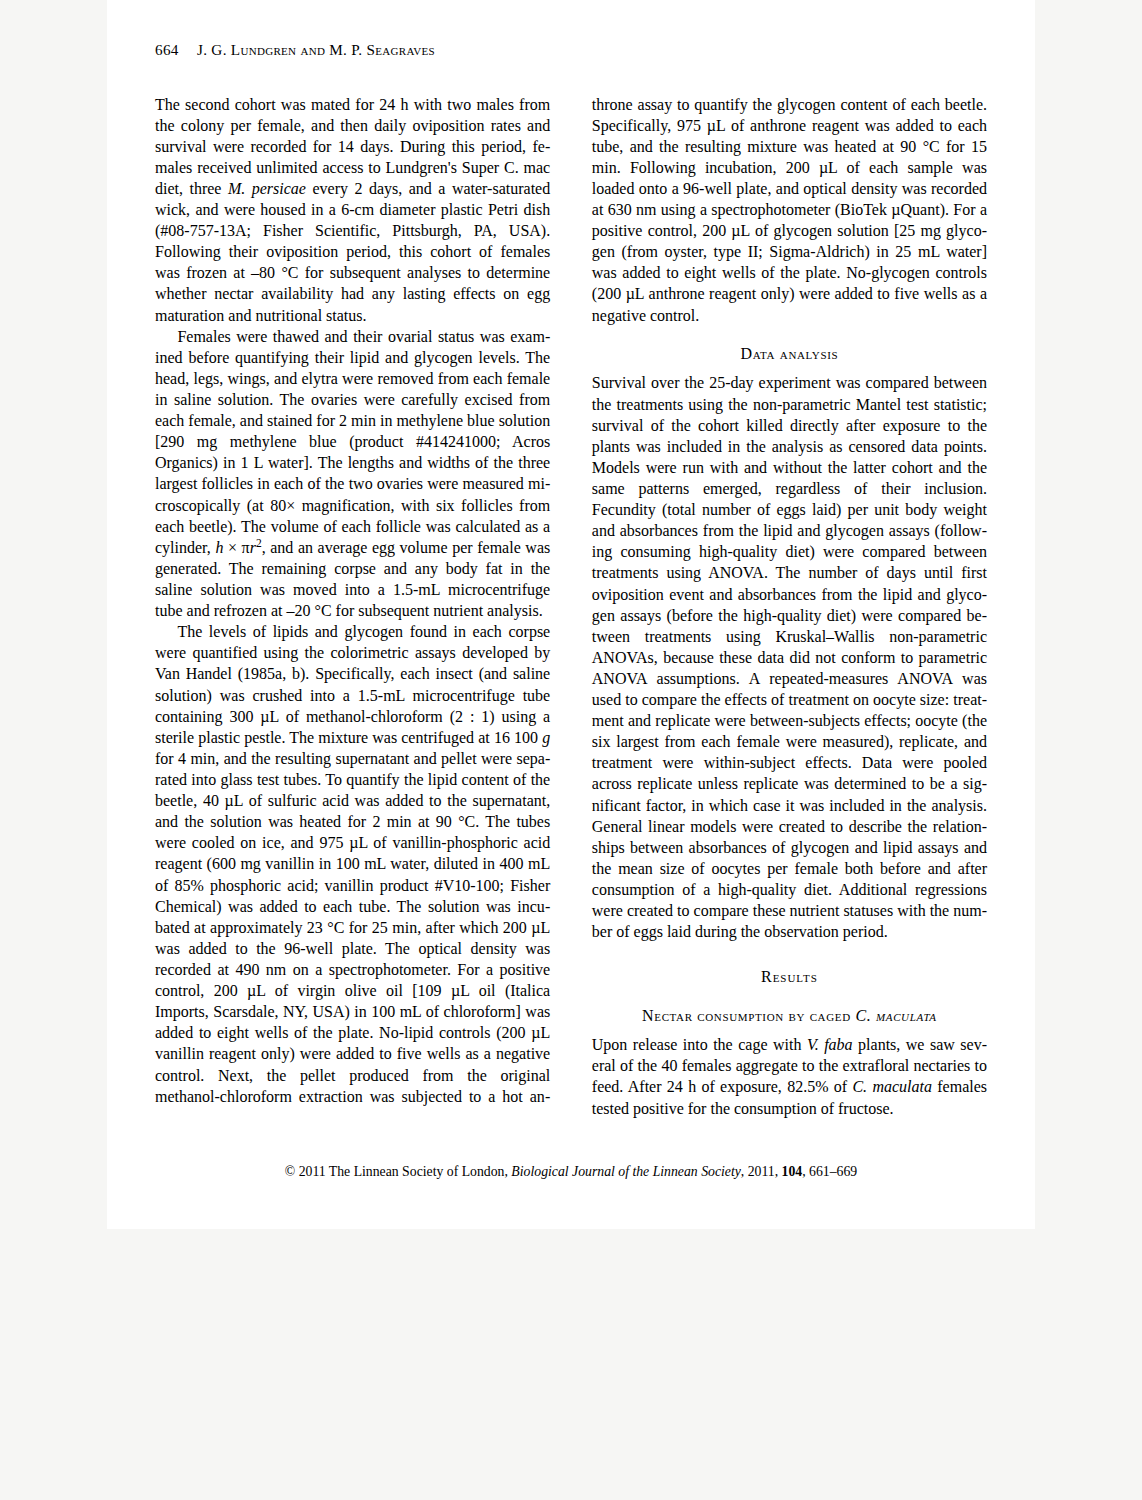664 J. G. Lundgren and M. P. Seagraves
The second cohort was mated for 24 h with two males from the colony per female, and then daily oviposition rates and survival were recorded for 14 days. During this period, females received unlimited access to Lundgren's Super C. mac diet, three M. persicae every 2 days, and a water-saturated wick, and were housed in a 6-cm diameter plastic Petri dish (#08-757-13A; Fisher Scientific, Pittsburgh, PA, USA). Following their oviposition period, this cohort of females was frozen at –80 °C for subsequent analyses to determine whether nectar availability had any lasting effects on egg maturation and nutritional status.
Females were thawed and their ovarial status was examined before quantifying their lipid and glycogen levels. The head, legs, wings, and elytra were removed from each female in saline solution. The ovaries were carefully excised from each female, and stained for 2 min in methylene blue solution [290 mg methylene blue (product #414241000; Acros Organics) in 1 L water]. The lengths and widths of the three largest follicles in each of the two ovaries were measured microscopically (at 80× magnification, with six follicles from each beetle). The volume of each follicle was calculated as a cylinder, h × πr2, and an average egg volume per female was generated. The remaining corpse and any body fat in the saline solution was moved into a 1.5-mL microcentrifuge tube and refrozen at –20 °C for subsequent nutrient analysis.
The levels of lipids and glycogen found in each corpse were quantified using the colorimetric assays developed by Van Handel (1985a, b). Specifically, each insect (and saline solution) was crushed into a 1.5-mL microcentrifuge tube containing 300 µL of methanol-chloroform (2 : 1) using a sterile plastic pestle. The mixture was centrifuged at 16 100 g for 4 min, and the resulting supernatant and pellet were separated into glass test tubes. To quantify the lipid content of the beetle, 40 µL of sulfuric acid was added to the supernatant, and the solution was heated for 2 min at 90 °C. The tubes were cooled on ice, and 975 µL of vanillin-phosphoric acid reagent (600 mg vanillin in 100 mL water, diluted in 400 mL of 85% phosphoric acid; vanillin product #V10-100; Fisher Chemical) was added to each tube. The solution was incubated at approximately 23 °C for 25 min, after which 200 µL was added to the 96-well plate. The optical density was recorded at 490 nm on a spectrophotometer. For a positive control, 200 µL of virgin olive oil [109 µL oil (Italica Imports, Scarsdale, NY, USA) in 100 mL of chloroform] was added to eight wells of the plate. No-lipid controls (200 µL vanillin reagent only) were added to five wells as a negative control. Next, the pellet produced from the original methanol-chloroform extraction was subjected to a hot anthrone assay to quantify the glycogen content of each beetle. Specifically, 975 µL of anthrone reagent was added to each tube, and the resulting mixture was heated at 90 °C for 15 min. Following incubation, 200 µL of each sample was loaded onto a 96-well plate, and optical density was recorded at 630 nm using a spectrophotometer (BioTek µQuant). For a positive control, 200 µL of glycogen solution [25 mg glycogen (from oyster, type II; Sigma-Aldrich) in 25 mL water] was added to eight wells of the plate. No-glycogen controls (200 µL anthrone reagent only) were added to five wells as a negative control.
Data analysis
Survival over the 25-day experiment was compared between the treatments using the non-parametric Mantel test statistic; survival of the cohort killed directly after exposure to the plants was included in the analysis as censored data points. Models were run with and without the latter cohort and the same patterns emerged, regardless of their inclusion. Fecundity (total number of eggs laid) per unit body weight and absorbances from the lipid and glycogen assays (following consuming high-quality diet) were compared between treatments using ANOVA. The number of days until first oviposition event and absorbances from the lipid and glycogen assays (before the high-quality diet) were compared between treatments using Kruskal–Wallis non-parametric ANOVAs, because these data did not conform to parametric ANOVA assumptions. A repeated-measures ANOVA was used to compare the effects of treatment on oocyte size: treatment and replicate were between-subjects effects; oocyte (the six largest from each female were measured), replicate, and treatment were within-subject effects. Data were pooled across replicate unless replicate was determined to be a significant factor, in which case it was included in the analysis. General linear models were created to describe the relationships between absorbances of glycogen and lipid assays and the mean size of oocytes per female both before and after consumption of a high-quality diet. Additional regressions were created to compare these nutrient statuses with the number of eggs laid during the observation period.
Results
Nectar consumption by caged C. maculata
Upon release into the cage with V. faba plants, we saw several of the 40 females aggregate to the extrafloral nectaries to feed. After 24 h of exposure, 82.5% of C. maculata females tested positive for the consumption of fructose.
© 2011 The Linnean Society of London, Biological Journal of the Linnean Society, 2011, 104, 661–669